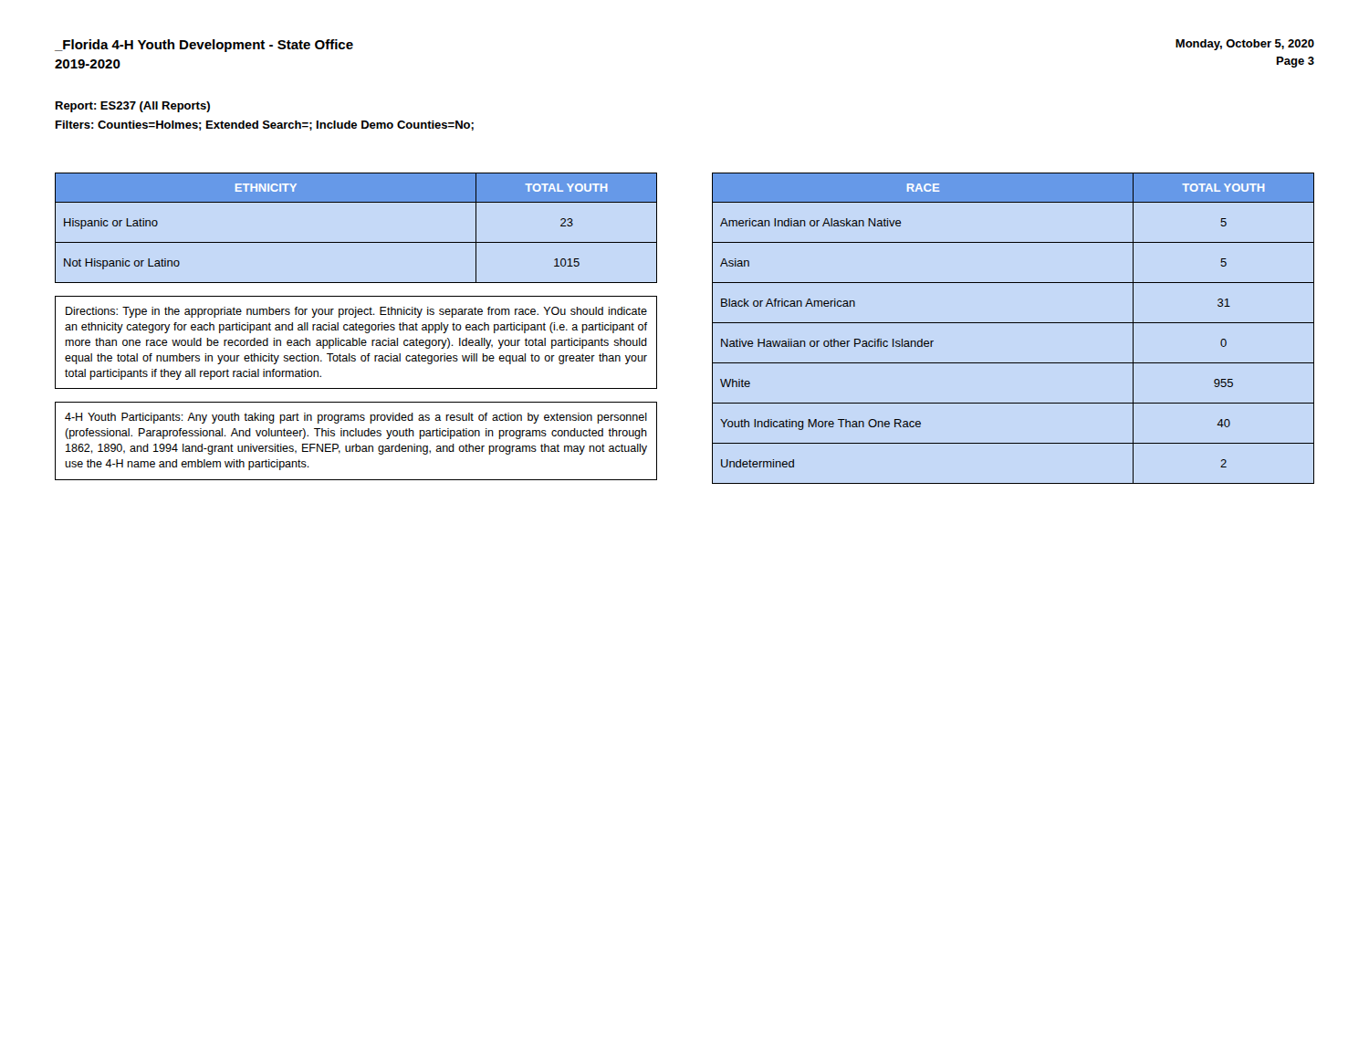_Florida 4-H Youth Development - State Office
2019-2020
Monday, October 5, 2020
Page 3
Report: ES237 (All Reports)
Filters: Counties=Holmes; Extended Search=; Include Demo Counties=No;
| ETHNICITY | TOTAL YOUTH |
| --- | --- |
| Hispanic or Latino | 23 |
| Not Hispanic or Latino | 1015 |
Directions: Type in the appropriate numbers for your project. Ethnicity is separate from race. YOu should indicate an ethnicity category for each participant and all racial categories that apply to each participant (i.e. a participant of more than one race would be recorded in each applicable racial category). Ideally, your total participants should equal the total of numbers in your ethicity section. Totals of racial categories will be equal to or greater than your total participants if they all report racial information.
4-H Youth Participants: Any youth taking part in programs provided as a result of action by extension personnel (professional. Paraprofessional. And volunteer). This includes youth participation in programs conducted through 1862, 1890, and 1994 land-grant universities, EFNEP, urban gardening, and other programs that may not actually use the 4-H name and emblem with participants.
| RACE | TOTAL YOUTH |
| --- | --- |
| American Indian or Alaskan Native | 5 |
| Asian | 5 |
| Black or African American | 31 |
| Native Hawaiian or other Pacific Islander | 0 |
| White | 955 |
| Youth Indicating More Than One Race | 40 |
| Undetermined | 2 |